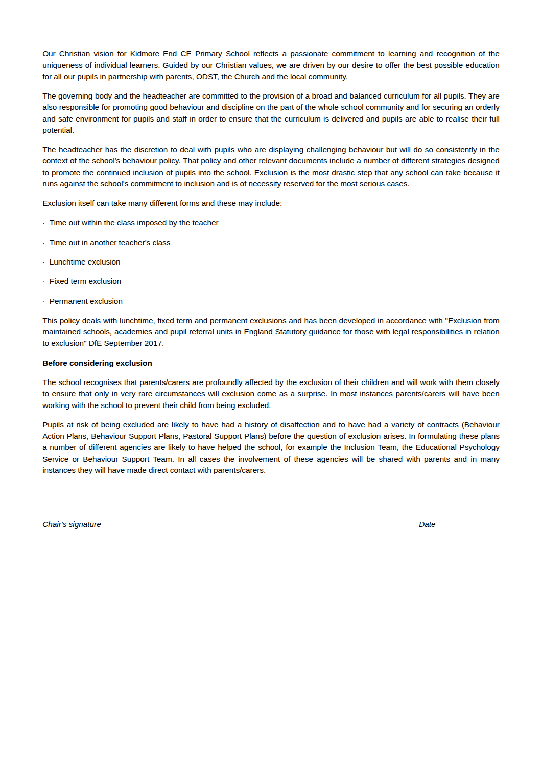Our Christian vision for Kidmore End CE Primary School reflects a passionate commitment to learning and recognition of the uniqueness of individual learners. Guided by our Christian values, we are driven by our desire to offer the best possible education for all our pupils in partnership with parents, ODST, the Church and the local community.
The governing body and the headteacher are committed to the provision of a broad and balanced curriculum for all pupils. They are also responsible for promoting good behaviour and discipline on the part of the whole school community and for securing an orderly and safe environment for pupils and staff in order to ensure that the curriculum is delivered and pupils are able to realise their full potential.
The headteacher has the discretion to deal with pupils who are displaying challenging behaviour but will do so consistently in the context of the school's behaviour policy. That policy and other relevant documents include a number of different strategies designed to promote the continued inclusion of pupils into the school. Exclusion is the most drastic step that any school can take because it runs against the school's commitment to inclusion and is of necessity reserved for the most serious cases.
Exclusion itself can take many different forms and these may include:
Time out within the class imposed by the teacher
Time out in another teacher's class
Lunchtime exclusion
Fixed term exclusion
Permanent exclusion
This policy deals with lunchtime, fixed term and permanent exclusions and has been developed in accordance with "Exclusion from maintained schools, academies and pupil referral units in England Statutory guidance for those with legal responsibilities in relation to exclusion" DfE September 2017.
Before considering exclusion
The school recognises that parents/carers are profoundly affected by the exclusion of their children and will work with them closely to ensure that only in very rare circumstances will exclusion come as a surprise. In most instances parents/carers will have been working with the school to prevent their child from being excluded.
Pupils at risk of being excluded are likely to have had a history of disaffection and to have had a variety of contracts (Behaviour Action Plans, Behaviour Support Plans, Pastoral Support Plans) before the question of exclusion arises. In formulating these plans a number of different agencies are likely to have helped the school, for example the Inclusion Team, the Educational Psychology Service or Behaviour Support Team. In all cases the involvement of these agencies will be shared with parents and in many instances they will have made direct contact with parents/carers.
Chair's signature________________ Date____________